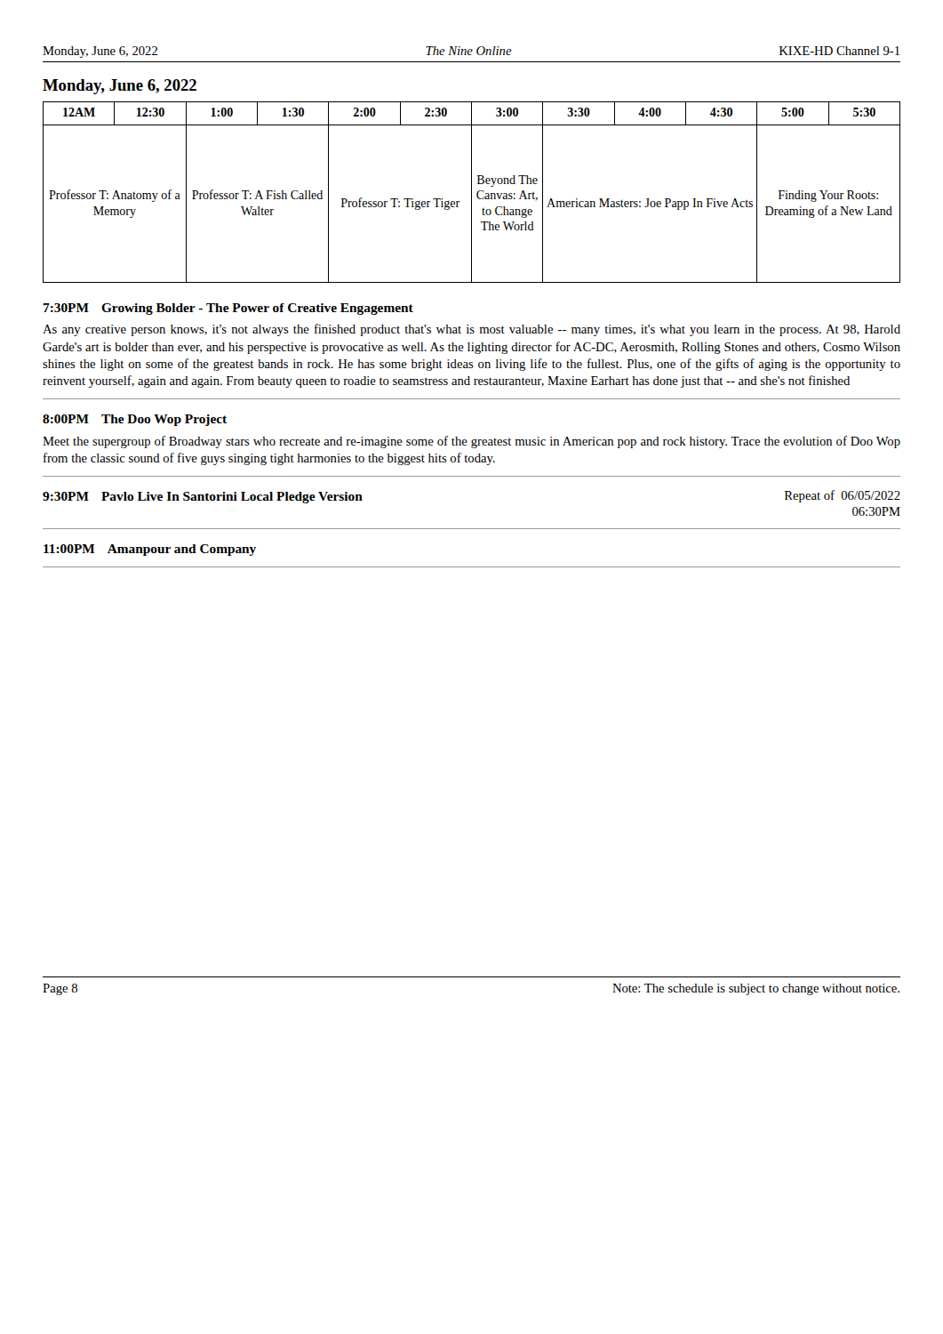Monday, June 6, 2022
The Nine Online
KIXE-HD Channel 9-1
Monday, June 6, 2022
| 12AM | 12:30 | 1:00 | 1:30 | 2:00 | 2:30 | 3:00 | 3:30 | 4:00 | 4:30 | 5:00 | 5:30 |
| --- | --- | --- | --- | --- | --- | --- | --- | --- | --- | --- | --- |
| Professor T: Anatomy of a Memory | Professor T: A Fish Called Walter | Professor T: Tiger Tiger | Beyond The Canvas: Art, to Change The World | American Masters: Joe Papp In Five Acts | Finding Your Roots: Dreaming of a New Land |
7:30PM Growing Bolder - The Power of Creative Engagement
As any creative person knows, it's not always the finished product that's what is most valuable -- many times, it's what you learn in the process. At 98, Harold Garde's art is bolder than ever, and his perspective is provocative as well. As the lighting director for AC-DC, Aerosmith, Rolling Stones and others, Cosmo Wilson shines the light on some of the greatest bands in rock. He has some bright ideas on living life to the fullest. Plus, one of the gifts of aging is the opportunity to reinvent yourself, again and again. From beauty queen to roadie to seamstress and restauranteur, Maxine Earhart has done just that -- and she's not finished
8:00PM The Doo Wop Project
Meet the supergroup of Broadway stars who recreate and re-imagine some of the greatest music in American pop and rock history. Trace the evolution of Doo Wop from the classic sound of five guys singing tight harmonies to the biggest hits of today.
9:30PM Pavlo Live In Santorini Local Pledge Version
Repeat of 06/05/2022
06:30PM
11:00PM Amanpour and Company
Page 8
Note: The schedule is subject to change without notice.